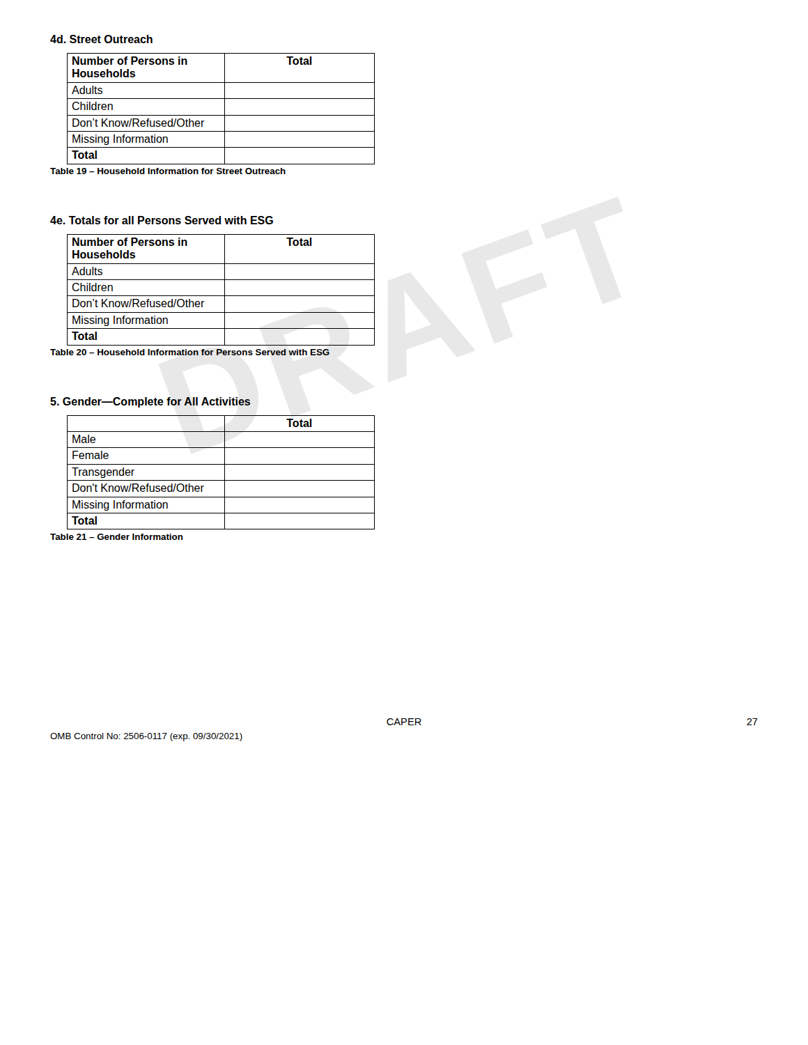DRAFT
4d. Street Outreach
| Number of Persons in Households | Total |
| --- | --- |
| Adults | |
| Children | |
| Don’t Know/Refused/Other | |
| Missing Information | |
| Total | |
Table 19 – Household Information for Street Outreach
4e. Totals for all Persons Served with ESG
| Number of Persons in Households | Total |
| --- | --- |
| Adults | |
| Children | |
| Don’t Know/Refused/Other | |
| Missing Information | |
| Total | |
Table 20 – Household Information for Persons Served with ESG
5. Gender—Complete for All Activities
| | Total |
| --- | --- |
| Male | |
| Female | |
| Transgender | |
| Don't Know/Refused/Other | |
| Missing Information | |
| Total | |
Table 21 – Gender Information
CAPER
27
OMB Control No: 2506-0117 (exp. 09/30/2021)